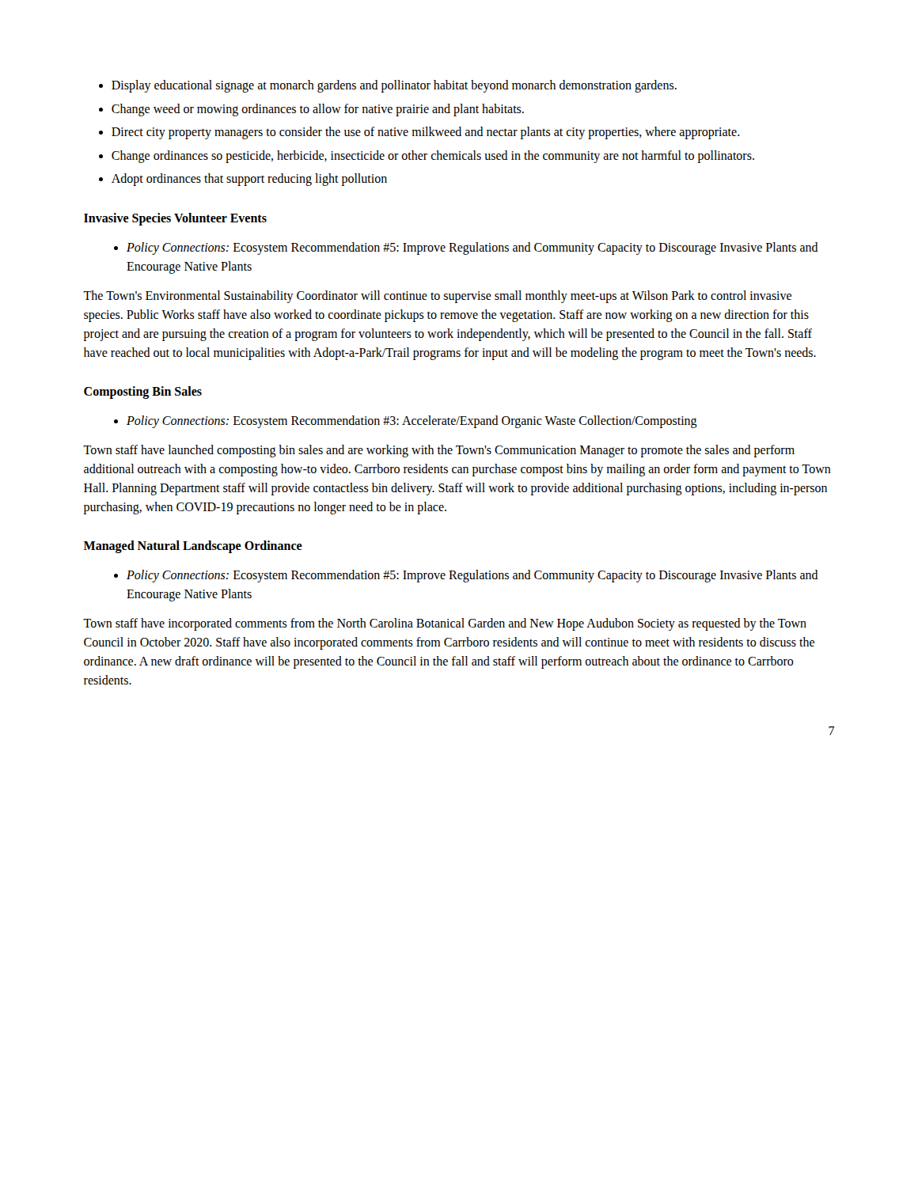Display educational signage at monarch gardens and pollinator habitat beyond monarch demonstration gardens.
Change weed or mowing ordinances to allow for native prairie and plant habitats.
Direct city property managers to consider the use of native milkweed and nectar plants at city properties, where appropriate.
Change ordinances so pesticide, herbicide, insecticide or other chemicals used in the community are not harmful to pollinators.
Adopt ordinances that support reducing light pollution
Invasive Species Volunteer Events
Policy Connections: Ecosystem Recommendation #5: Improve Regulations and Community Capacity to Discourage Invasive Plants and Encourage Native Plants
The Town's Environmental Sustainability Coordinator will continue to supervise small monthly meet-ups at Wilson Park to control invasive species. Public Works staff have also worked to coordinate pickups to remove the vegetation. Staff are now working on a new direction for this project and are pursuing the creation of a program for volunteers to work independently, which will be presented to the Council in the fall. Staff have reached out to local municipalities with Adopt-a-Park/Trail programs for input and will be modeling the program to meet the Town's needs.
Composting Bin Sales
Policy Connections: Ecosystem Recommendation #3: Accelerate/Expand Organic Waste Collection/Composting
Town staff have launched composting bin sales and are working with the Town's Communication Manager to promote the sales and perform additional outreach with a composting how-to video. Carrboro residents can purchase compost bins by mailing an order form and payment to Town Hall. Planning Department staff will provide contactless bin delivery. Staff will work to provide additional purchasing options, including in-person purchasing, when COVID-19 precautions no longer need to be in place.
Managed Natural Landscape Ordinance
Policy Connections: Ecosystem Recommendation #5: Improve Regulations and Community Capacity to Discourage Invasive Plants and Encourage Native Plants
Town staff have incorporated comments from the North Carolina Botanical Garden and New Hope Audubon Society as requested by the Town Council in October 2020. Staff have also incorporated comments from Carrboro residents and will continue to meet with residents to discuss the ordinance. A new draft ordinance will be presented to the Council in the fall and staff will perform outreach about the ordinance to Carrboro residents.
7